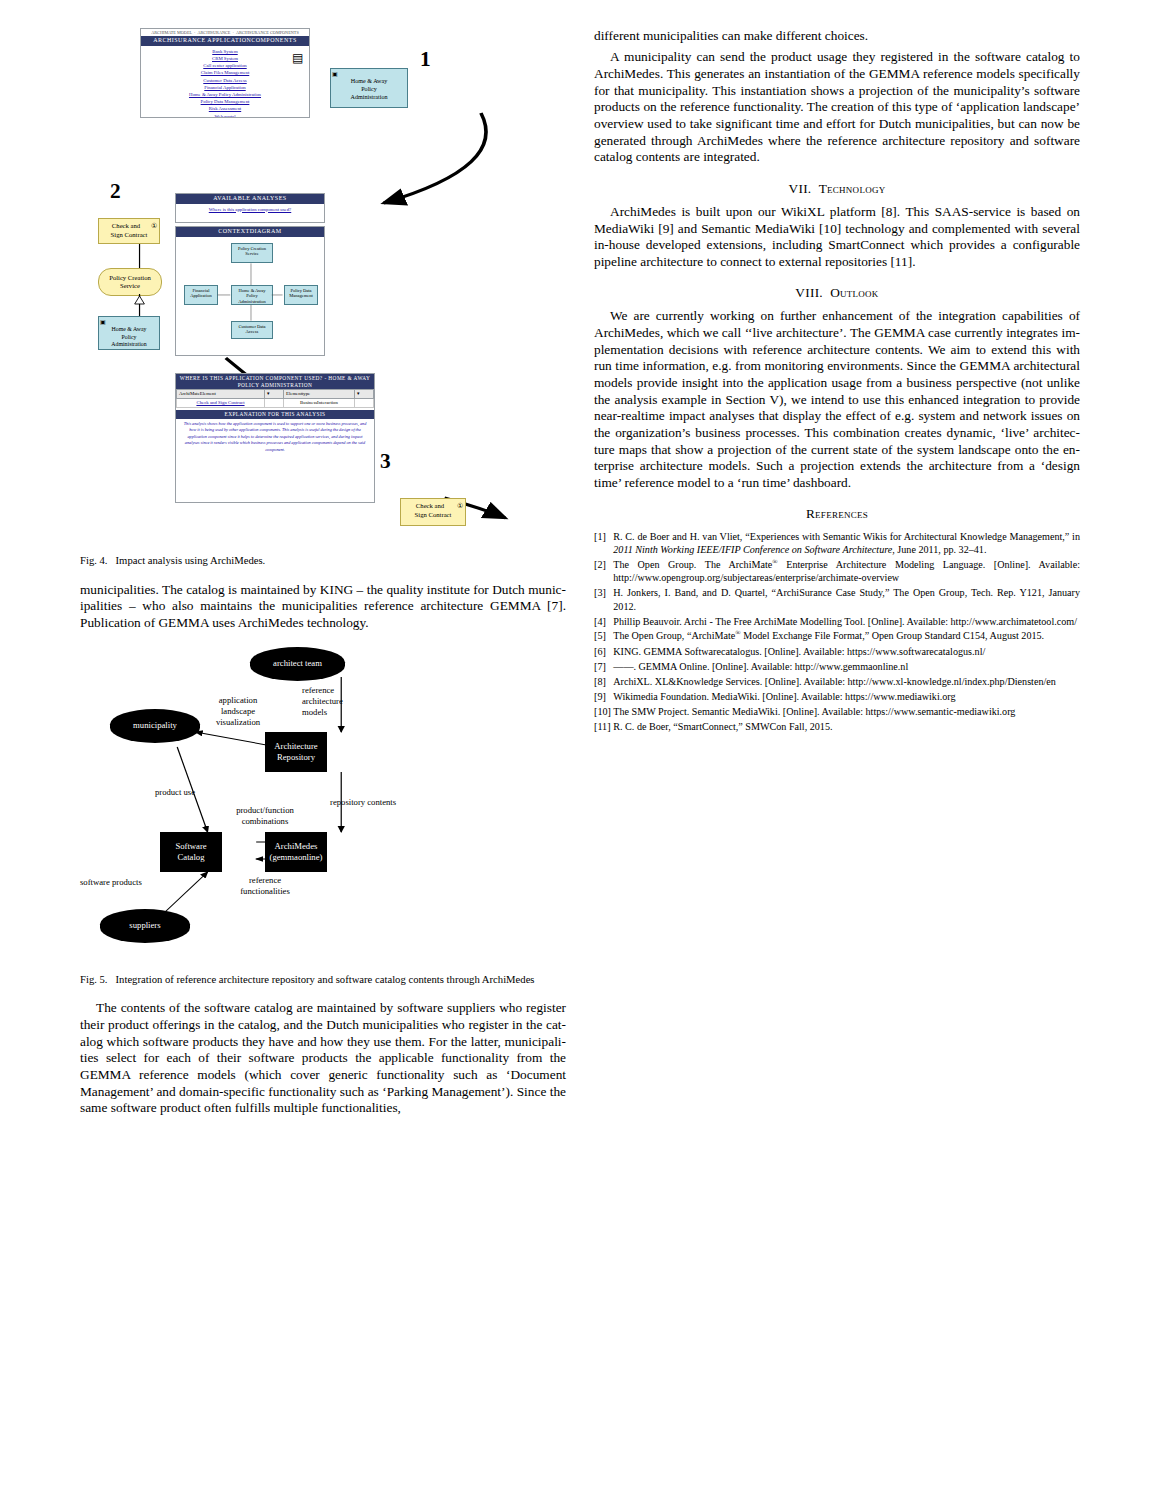ARCHIMATE MODEL · ARCHISURANCE · ARCHISURANCE COMPONENTS
Archisurance ApplicationComponents
Bank System CRM System Call center application Claim Files Management Customer Data Access Financial Application Home & Away Policy Administration Policy Data Management Risk Assessment Web portal
▤
▣
Home & Away
Policy
Administration
1
2
Available analyses
Where is this application component used?
Contextdiagram
Policy Creation Service
Financial Application
Home & Away Policy Administration
Policy Data Management
Customer Data Access
① Check and
Sign Contract
Policy Creation
Service
▣
Home & Away
Policy
Administration
Where is this application component used? - Home & Away Policy Administration
| ArchiMateElement | ▾ | Elementtype | ▾ |
| --- | --- | --- | --- |
| Check and Sign Contract | | BusinessInteraction | |
Explanation for this analysis
This analysis shows how the application component is used to support one or more business processes, and how it is being used by other application components. This analysis is useful during the design of the application component since it helps to determine the required application services, and during impact analyses since it renders visible which business processes and application components depend on the said component.
3
① Check and
Sign Contract
Fig. 4. Impact analysis using ArchiMedes.
municipalities. The catalog is maintained by KING – the quality institute for Dutch municipalities – who also maintains the municipalities reference architecture GEMMA [7]. Publication of GEMMA uses ArchiMedes technology.
architect team
reference
architecture
models
Architecture
Repository
municipality
application
landscape
visualization
product use
Software
Catalog
ArchiMedes
(gemmaonline)
product/function
combinations
repository contents
reference
functionalities
software products
suppliers
Fig. 5. Integration of reference architecture repository and software catalog contents through ArchiMedes
The contents of the software catalog are maintained by software suppliers who register their product offerings in the catalog, and the Dutch municipalities who register in the catalog which software products they have and how they use them. For the latter, municipalities select for each of their software products the applicable functionality from the GEMMA reference models (which cover generic functionality such as ‘Document Management’ and domain-specific functionality such as ‘Parking Management’). Since the same software product often fulfills multiple functionalities,
different municipalities can make different choices.
A municipality can send the product usage they registered in the software catalog to ArchiMedes. This generates an instantiation of the GEMMA reference models specifically for that municipality. This instantiation shows a projection of the municipality’s software products on the reference functionality. The creation of this type of ‘application landscape’ overview used to take significant time and effort for Dutch municipalities, but can now be generated through ArchiMedes where the reference architecture repository and software catalog contents are integrated.
VII. Technology
ArchiMedes is built upon our WikiXL platform [8]. This SAAS-service is based on MediaWiki [9] and Semantic MediaWiki [10] technology and complemented with several in-house developed extensions, including SmartConnect which provides a configurable pipeline architecture to connect to external repositories [11].
VIII. Outlook
We are currently working on further enhancement of the integration capabilities of ArchiMedes, which we call ‘‘live architecture’. The GEMMA case currently integrates implementation decisions with reference architecture contents. We aim to extend this with run time information, e.g. from monitoring environments. Since the GEMMA architectural models provide insight into the application usage from a business perspective (not unlike the analysis example in Section V), we intend to use this enhanced integration to provide near-realtime impact analyses that display the effect of e.g. system and network issues on the organization’s business processes. This combination creates dynamic, ‘live’ architecture maps that show a projection of the current state of the system landscape onto the enterprise architecture models. Such a projection extends the architecture from a ‘design time’ reference model to a ‘run time’ dashboard.
References
R. C. de Boer and H. van Vliet, “Experiences with Semantic Wikis for Architectural Knowledge Management,” in 2011 Ninth Working IEEE/IFIP Conference on Software Architecture, June 2011, pp. 32–41.
The Open Group. The ArchiMate® Enterprise Architecture Modeling Language. [Online]. Available: http://www.opengroup.org/subjectareas/enterprise/archimate-overview
H. Jonkers, I. Band, and D. Quartel, “ArchiSurance Case Study,” The Open Group, Tech. Rep. Y121, January 2012.
Phillip Beauvoir. Archi - The Free ArchiMate Modelling Tool. [Online]. Available: http://www.archimatetool.com/
The Open Group, “ArchiMate® Model Exchange File Format,” Open Group Standard C154, August 2015.
KING. GEMMA Softwarecatalogus. [Online]. Available: https://www.softwarecatalogus.nl/
——. GEMMA Online. [Online]. Available: http://www.gemmaonline.nl
ArchiXL. XL&Knowledge Services. [Online]. Available: http://www.xl-knowledge.nl/index.php/Diensten/en
Wikimedia Foundation. MediaWiki. [Online]. Available: https://www.mediawiki.org
The SMW Project. Semantic MediaWiki. [Online]. Available: https://www.semantic-mediawiki.org
R. C. de Boer, “SmartConnect,” SMWCon Fall, 2015.